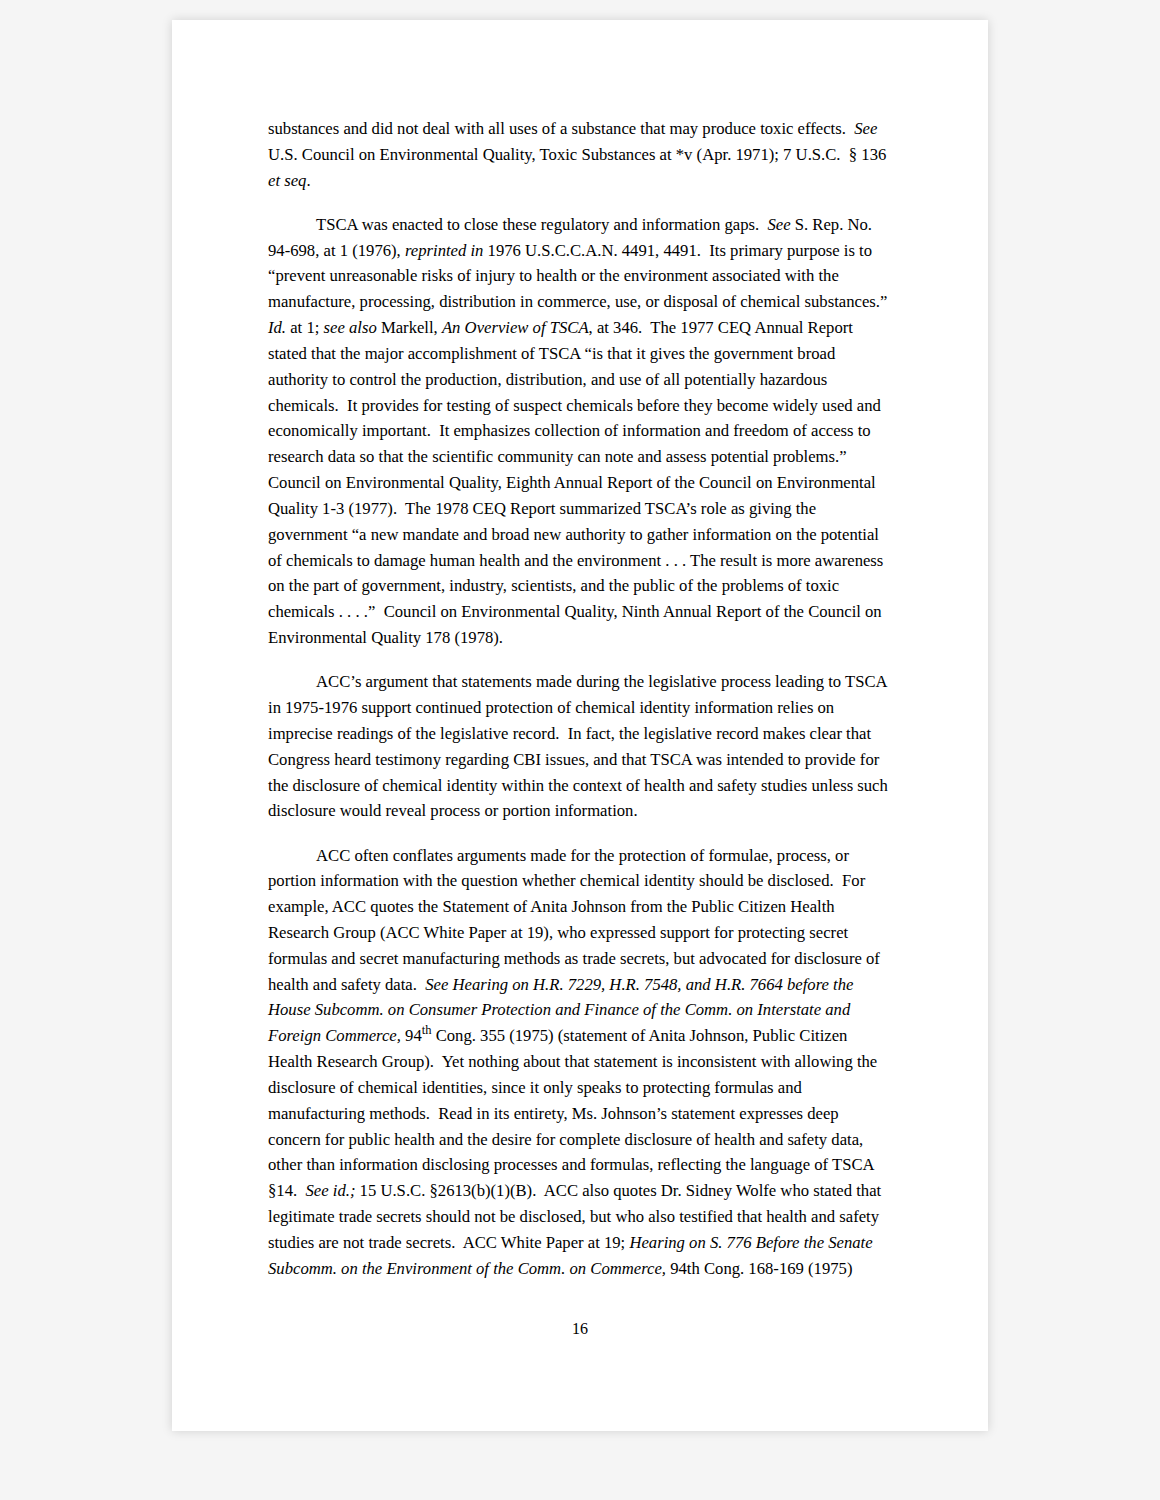substances and did not deal with all uses of a substance that may produce toxic effects. See U.S. Council on Environmental Quality, Toxic Substances at *v (Apr. 1971); 7 U.S.C. § 136 et seq.
TSCA was enacted to close these regulatory and information gaps. See S. Rep. No. 94-698, at 1 (1976), reprinted in 1976 U.S.C.C.A.N. 4491, 4491. Its primary purpose is to “prevent unreasonable risks of injury to health or the environment associated with the manufacture, processing, distribution in commerce, use, or disposal of chemical substances.” Id. at 1; see also Markell, An Overview of TSCA, at 346. The 1977 CEQ Annual Report stated that the major accomplishment of TSCA “is that it gives the government broad authority to control the production, distribution, and use of all potentially hazardous chemicals. It provides for testing of suspect chemicals before they become widely used and economically important. It emphasizes collection of information and freedom of access to research data so that the scientific community can note and assess potential problems.” Council on Environmental Quality, Eighth Annual Report of the Council on Environmental Quality 1-3 (1977). The 1978 CEQ Report summarized TSCA’s role as giving the government “a new mandate and broad new authority to gather information on the potential of chemicals to damage human health and the environment . . . The result is more awareness on the part of government, industry, scientists, and the public of the problems of toxic chemicals . . . .” Council on Environmental Quality, Ninth Annual Report of the Council on Environmental Quality 178 (1978).
ACC’s argument that statements made during the legislative process leading to TSCA in 1975-1976 support continued protection of chemical identity information relies on imprecise readings of the legislative record. In fact, the legislative record makes clear that Congress heard testimony regarding CBI issues, and that TSCA was intended to provide for the disclosure of chemical identity within the context of health and safety studies unless such disclosure would reveal process or portion information.
ACC often conflates arguments made for the protection of formulae, process, or portion information with the question whether chemical identity should be disclosed. For example, ACC quotes the Statement of Anita Johnson from the Public Citizen Health Research Group (ACC White Paper at 19), who expressed support for protecting secret formulas and secret manufacturing methods as trade secrets, but advocated for disclosure of health and safety data. See Hearing on H.R. 7229, H.R. 7548, and H.R. 7664 before the House Subcomm. on Consumer Protection and Finance of the Comm. on Interstate and Foreign Commerce, 94th Cong. 355 (1975) (statement of Anita Johnson, Public Citizen Health Research Group). Yet nothing about that statement is inconsistent with allowing the disclosure of chemical identities, since it only speaks to protecting formulas and manufacturing methods. Read in its entirety, Ms. Johnson’s statement expresses deep concern for public health and the desire for complete disclosure of health and safety data, other than information disclosing processes and formulas, reflecting the language of TSCA §14. See id.; 15 U.S.C. §2613(b)(1)(B). ACC also quotes Dr. Sidney Wolfe who stated that legitimate trade secrets should not be disclosed, but who also testified that health and safety studies are not trade secrets. ACC White Paper at 19; Hearing on S. 776 Before the Senate Subcomm. on the Environment of the Comm. on Commerce, 94th Cong. 168-169 (1975)
16